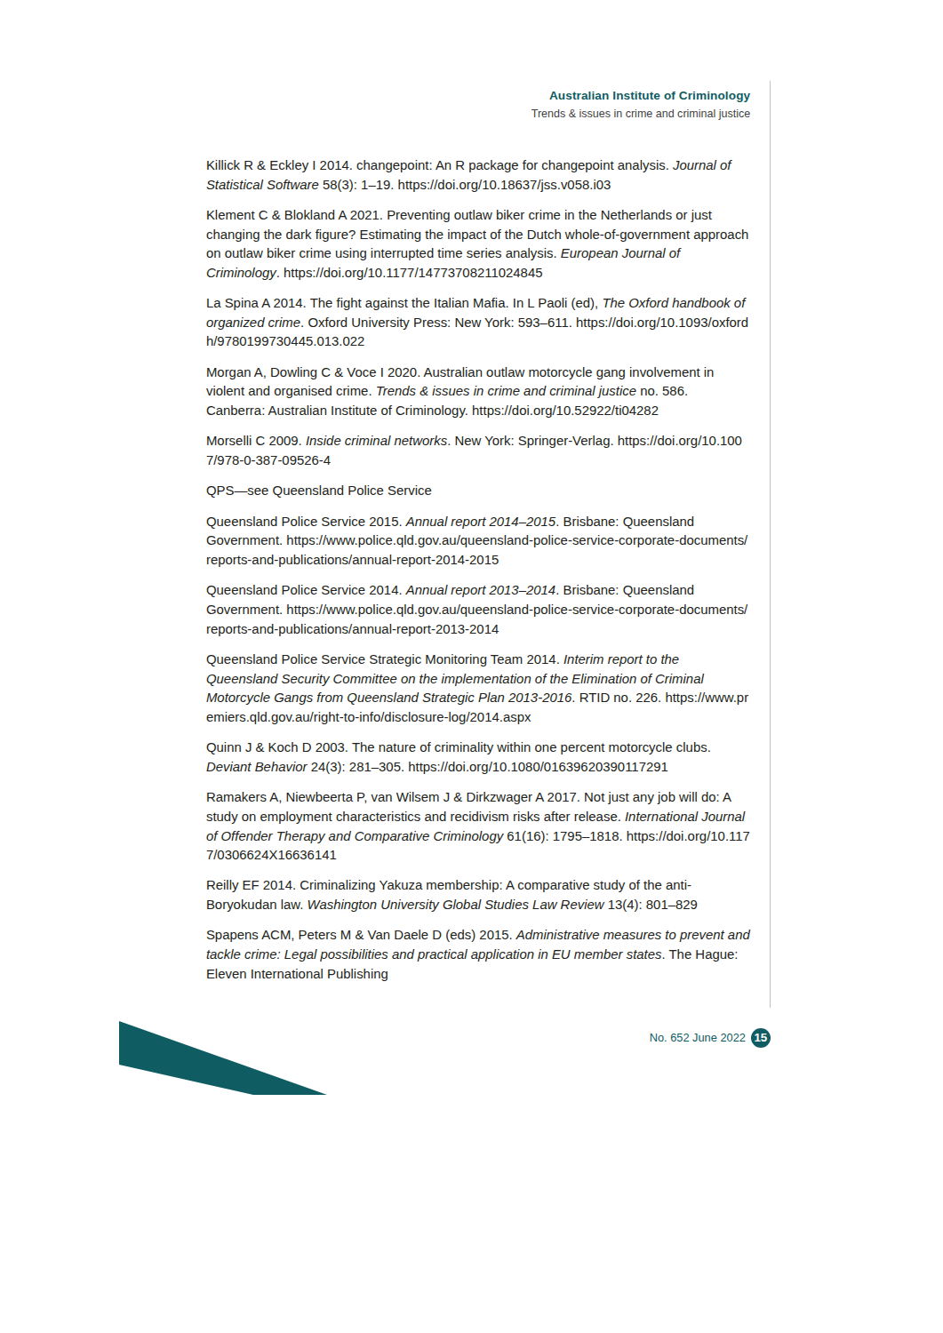Australian Institute of Criminology
Trends & issues in crime and criminal justice
Killick R & Eckley I 2014. changepoint: An R package for changepoint analysis. Journal of Statistical Software 58(3): 1–19. https://doi.org/10.18637/jss.v058.i03
Klement C & Blokland A 2021. Preventing outlaw biker crime in the Netherlands or just changing the dark figure? Estimating the impact of the Dutch whole-of-government approach on outlaw biker crime using interrupted time series analysis. European Journal of Criminology. https://doi.org/10.1177/14773708211024845
La Spina A 2014. The fight against the Italian Mafia. In L Paoli (ed), The Oxford handbook of organized crime. Oxford University Press: New York: 593–611. https://doi.org/10.1093/oxfordh/9780199730445.013.022
Morgan A, Dowling C & Voce I 2020. Australian outlaw motorcycle gang involvement in violent and organised crime. Trends & issues in crime and criminal justice no. 586. Canberra: Australian Institute of Criminology. https://doi.org/10.52922/ti04282
Morselli C 2009. Inside criminal networks. New York: Springer-Verlag. https://doi.org/10.1007/978-0-387-09526-4
QPS—see Queensland Police Service
Queensland Police Service 2015. Annual report 2014–2015. Brisbane: Queensland Government. https://www.police.qld.gov.au/queensland-police-service-corporate-documents/reports-and-publications/annual-report-2014-2015
Queensland Police Service 2014. Annual report 2013–2014. Brisbane: Queensland Government. https://www.police.qld.gov.au/queensland-police-service-corporate-documents/reports-and-publications/annual-report-2013-2014
Queensland Police Service Strategic Monitoring Team 2014. Interim report to the Queensland Security Committee on the implementation of the Elimination of Criminal Motorcycle Gangs from Queensland Strategic Plan 2013-2016. RTID no. 226. https://www.premiers.qld.gov.au/right-to-info/disclosure-log/2014.aspx
Quinn J & Koch D 2003. The nature of criminality within one percent motorcycle clubs. Deviant Behavior 24(3): 281–305. https://doi.org/10.1080/01639620390117291
Ramakers A, Niewbeerta P, van Wilsem J & Dirkzwager A 2017. Not just any job will do: A study on employment characteristics and recidivism risks after release. International Journal of Offender Therapy and Comparative Criminology 61(16): 1795–1818. https://doi.org/10.1177/0306624X16636141
Reilly EF 2014. Criminalizing Yakuza membership: A comparative study of the anti-Boryokudan law. Washington University Global Studies Law Review 13(4): 801–829
Spapens ACM, Peters M & Van Daele D (eds) 2015. Administrative measures to prevent and tackle crime: Legal possibilities and practical application in EU member states. The Hague: Eleven International Publishing
No. 652 June 2022 15